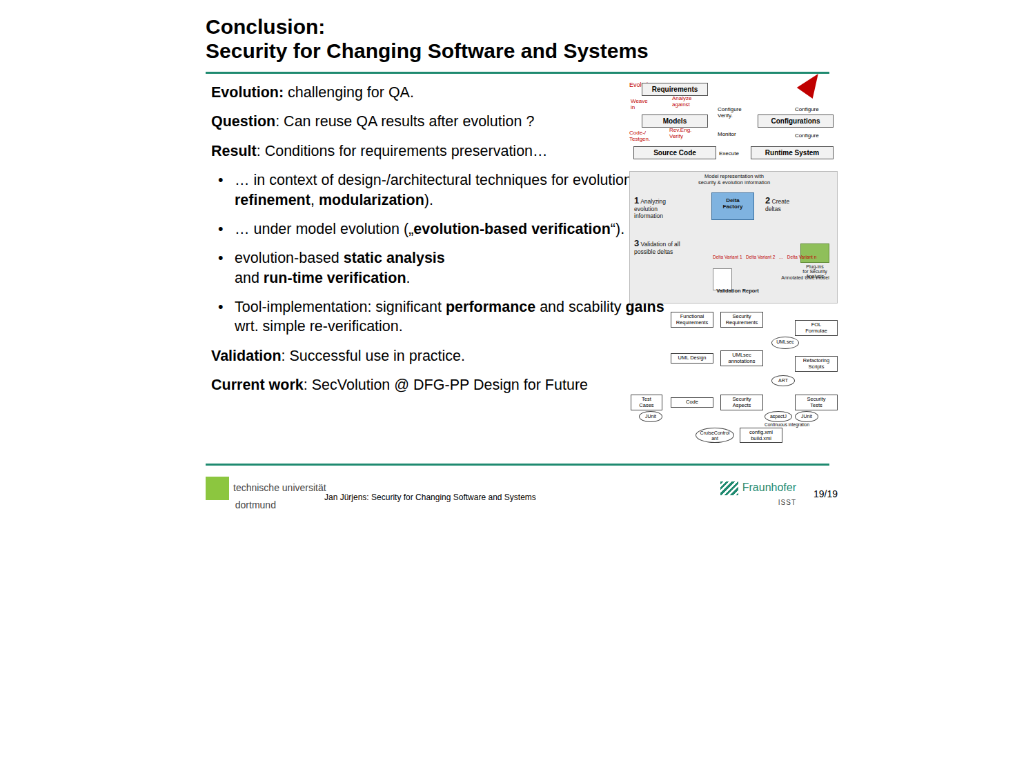Conclusion:
Security for Changing Software and Systems
Evolution: challenging for QA.
Question: Can reuse QA results after evolution ?
Result: Conditions for requirements preservation…
… in context of design-/architectural techniques for evolution (e.g. refinement, modularization).
… under model evolution („evolution-based verification“).
evolution-based static analysis
and run-time verification.
Tool-implementation: significant performance and scability gains wrt. simple re-verification.
Validation: Successful use in practice.
Current work: SecVolution @ DFG-PP Design for Future
Requirements
Models
Source Code
Configurations
Runtime System
Weave
in
Analyze
against
Code-/
Testgen.
Rev.Eng.
Verify
Configure
Verify.
Monitor
Execute
Configure
Configure
Evolution
Model representation with
security & evolution information
1 Analyzing
evolution
information
Delta
Factory
2 Create
deltas
3 Validation of all
possible deltas
Plug-ins
for Security
Analysis
Delta Variant 1 Delta Variant 2 … Delta Variant n
Validation Report
Annotated UML model
Functional
Requirements
Security
Requirements
UML Design
UMLsec
annotations
Code
Security
Aspects
FOL
Formulae
Refactoring
Scripts
Security
Tests
Test
Cases
UMLsec
ART
JUnit
aspectJ
JUnit
CruiseControl
ant
config.xml
build.xml
Continuous integration
technische universität
dortmund
Jan Jürjens: Security for Changing Software and Systems
Fraunhofer
ISST
19/19